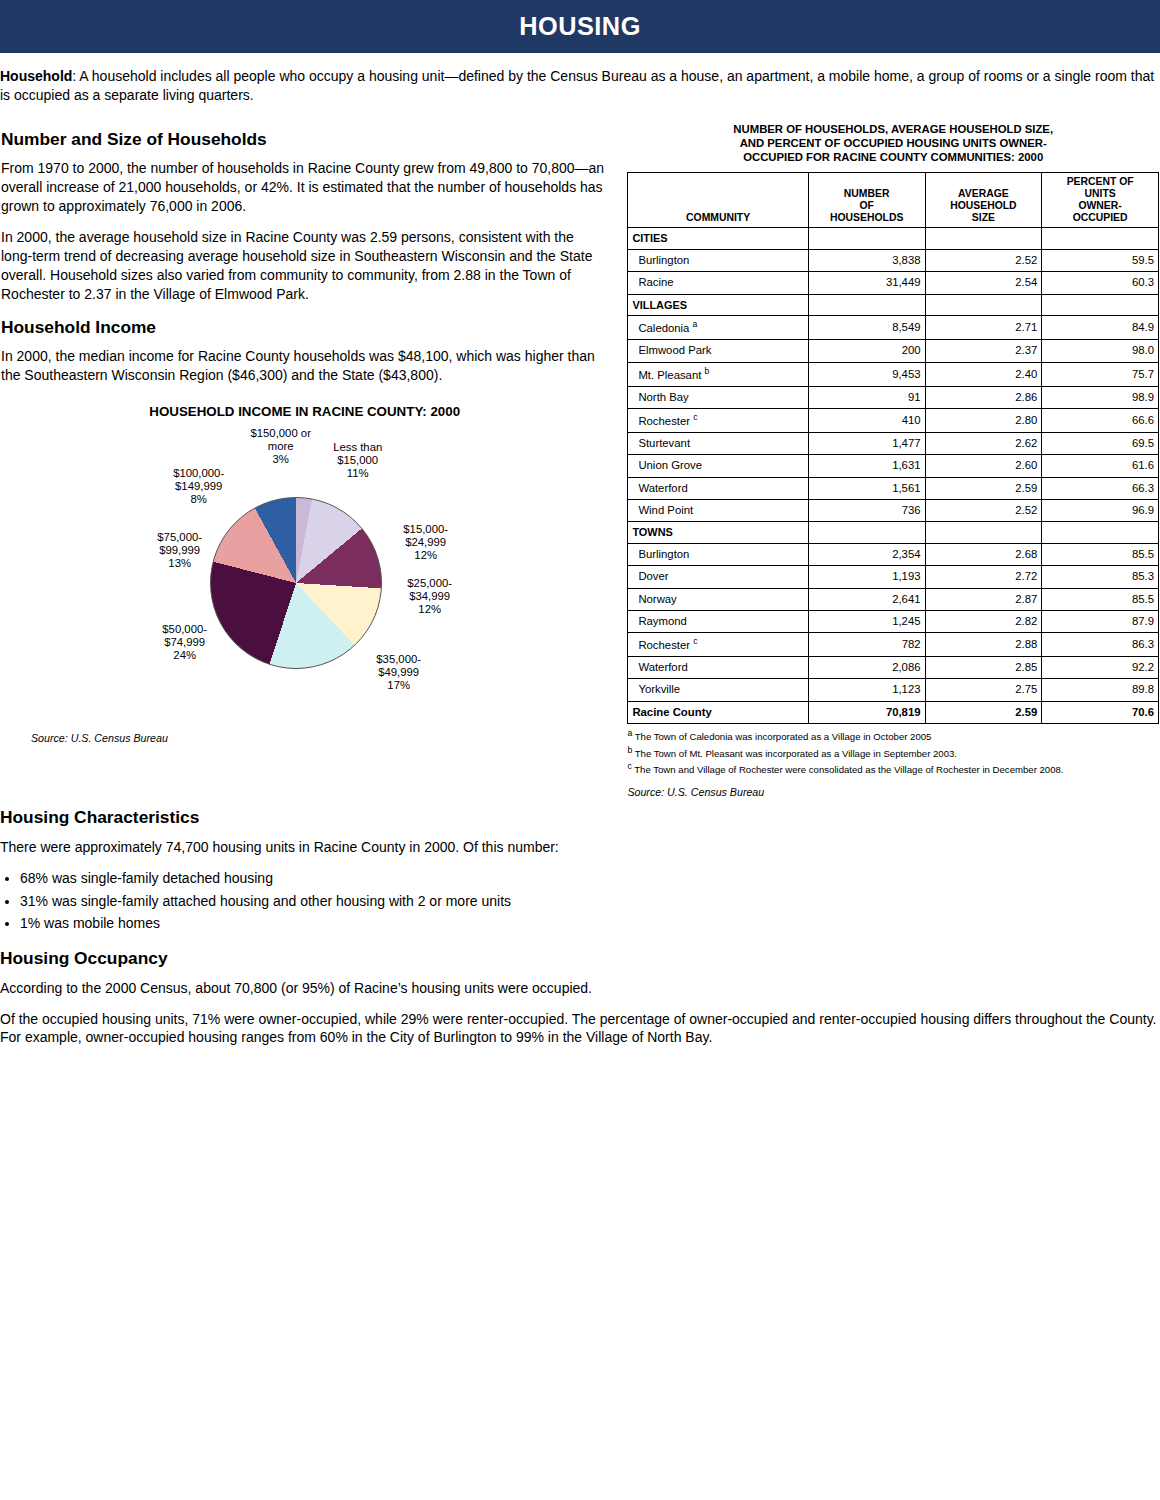HOUSING
Household: A household includes all people who occupy a housing unit—defined by the Census Bureau as a house, an apartment, a mobile home, a group of rooms or a single room that is occupied as a separate living quarters.
| Number and Size of Households From 1970 to 2000, the number of households in Racine County grew from 49,800 to 70,800—an overall increase of 21,000 households, or 42%. It is estimated that the number of households has grown to approximately 76,000 in 2006. In 2000, the average household size in Racine County was 2.59 persons, consistent with the long-term trend of decreasing average household size in Southeastern Wisconsin and the State overall. Household sizes also varied from community to community, from 2.88 in the Town of Rochester to 2.37 in the Village of Elmwood Park. Household Income In 2000, the median income for Racine County households was $48,100, which was higher than the Southeastern Wisconsin Region ($46,300) and the State ($43,800). HOUSEHOLD INCOME IN RACINE COUNTY: 2000 $150,000 or more 3% Less than $15,000 11% $15,000- $24,999 12% $25,000- $34,999 12% $35,000- $49,999 17% $50,000- $74,999 24% $75,000- $99,999 13% $100,000- $149,999 8% Source: U.S. Census Bureau | Number of Households, Average Household Size, and Percent of Occupied Housing Units Owner- Occupied for Racine County Communities: 2000 / Community / Number of Households / Average Household Size / Percent of Units Owner- Occupied / / --- / --- / --- / --- / / Cities / / / / / Burlington / 3,838 / 2.52 / 59.5 / / Racine / 31,449 / 2.54 / 60.3 / / Villages / / / / / Caledonia a / 8,549 / 2.71 / 84.9 / / Elmwood Park / 200 / 2.37 / 98.0 / / Mt. Pleasant b / 9,453 / 2.40 / 75.7 / / North Bay / 91 / 2.86 / 98.9 / / Rochester c / 410 / 2.80 / 66.6 / / Sturtevant / 1,477 / 2.62 / 69.5 / / Union Grove / 1,631 / 2.60 / 61.6 / / Waterford / 1,561 / 2.59 / 66.3 / / Wind Point / 736 / 2.52 / 96.9 / / Towns / / / / / Burlington / 2,354 / 2.68 / 85.5 / / Dover / 1,193 / 2.72 / 85.3 / / Norway / 2,641 / 2.87 / 85.5 / / Raymond / 1,245 / 2.82 / 87.9 / / Rochester c / 782 / 2.88 / 86.3 / / Waterford / 2,086 / 2.85 / 92.2 / / Yorkville / 1,123 / 2.75 / 89.8 / / Racine County / 70,819 / 2.59 / 70.6 / a The Town of Caledonia was incorporated as a Village in October 2005 b The Town of Mt. Pleasant was incorporated as a Village in September 2003. c The Town and Village of Rochester were consolidated as the Village of Rochester in December 2008. Source: U.S. Census Bureau |
Housing Characteristics
There were approximately 74,700 housing units in Racine County in 2000. Of this number:
68% was single-family detached housing
31% was single-family attached housing and other housing with 2 or more units
1% was mobile homes
Housing Occupancy
According to the 2000 Census, about 70,800 (or 95%) of Racine’s housing units were occupied.
Of the occupied housing units, 71% were owner-occupied, while 29% were renter-occupied. The percentage of owner-occupied and renter-occupied housing differs throughout the County. For example, owner-occupied housing ranges from 60% in the City of Burlington to 99% in the Village of North Bay.